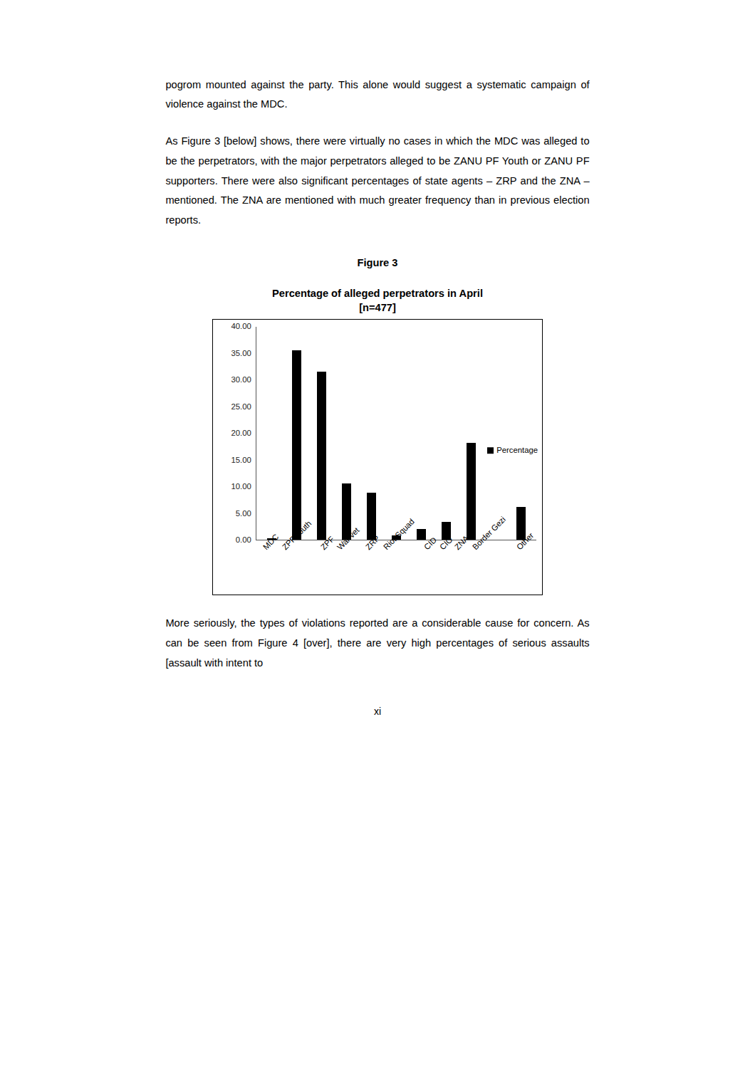pogrom mounted against the party. This alone would suggest a systematic campaign of violence against the MDC.
As Figure 3 [below] shows, there were virtually no cases in which the MDC was alleged to be the perpetrators, with the major perpetrators alleged to be ZANU PF Youth or ZANU PF supporters. There were also significant percentages of state agents – ZRP and the ZNA – mentioned. The ZNA are mentioned with much greater frequency than in previous election reports.
Figure 3
Percentage of alleged perpetrators in April
[n=477]
40.00 35.00 30.00 25.00 20.00 15.00 10.00 5.00 0.00
Percentage
MDC ZPF youth ZPF War vet ZRP Riot Squad CID CIO ZNA Border Gezi Other
More seriously, the types of violations reported are a considerable cause for concern. As can be seen from Figure 4 [over], there are very high percentages of serious assaults [assault with intent to
xi